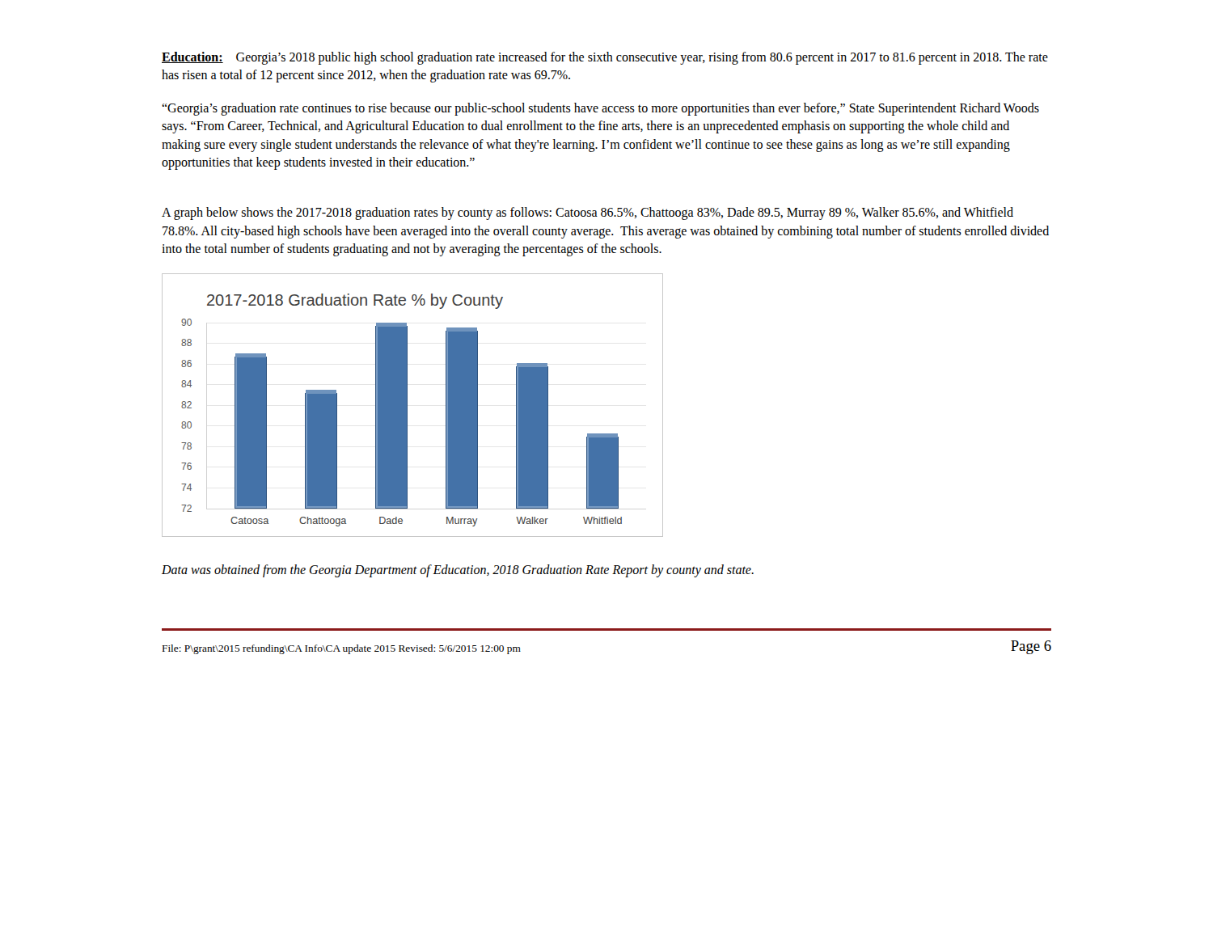Education: Georgia’s 2018 public high school graduation rate increased for the sixth consecutive year, rising from 80.6 percent in 2017 to 81.6 percent in 2018. The rate has risen a total of 12 percent since 2012, when the graduation rate was 69.7%.
“Georgia’s graduation rate continues to rise because our public-school students have access to more opportunities than ever before,” State Superintendent Richard Woods says. “From Career, Technical, and Agricultural Education to dual enrollment to the fine arts, there is an unprecedented emphasis on supporting the whole child and making sure every single student understands the relevance of what they're learning. I’m confident we’ll continue to see these gains as long as we’re still expanding opportunities that keep students invested in their education.”
A graph below shows the 2017-2018 graduation rates by county as follows: Catoosa 86.5%, Chattooga 83%, Dade 89.5, Murray 89 %, Walker 85.6%, and Whitfield 78.8%. All city-based high schools have been averaged into the overall county average. This average was obtained by combining total number of students enrolled divided into the total number of students graduating and not by averaging the percentages of the schools.
2017-2018 Graduation Rate % by County
90 88 86 84 82 80 78 76 74 72
Catoosa Chattooga Dade Murray Walker Whitfield
Data was obtained from the Georgia Department of Education, 2018 Graduation Rate Report by county and state.
File: P\grant\2015 refunding\CA Info\CA update 2015 Revised: 5/6/2015 12:00 pm
Page 6